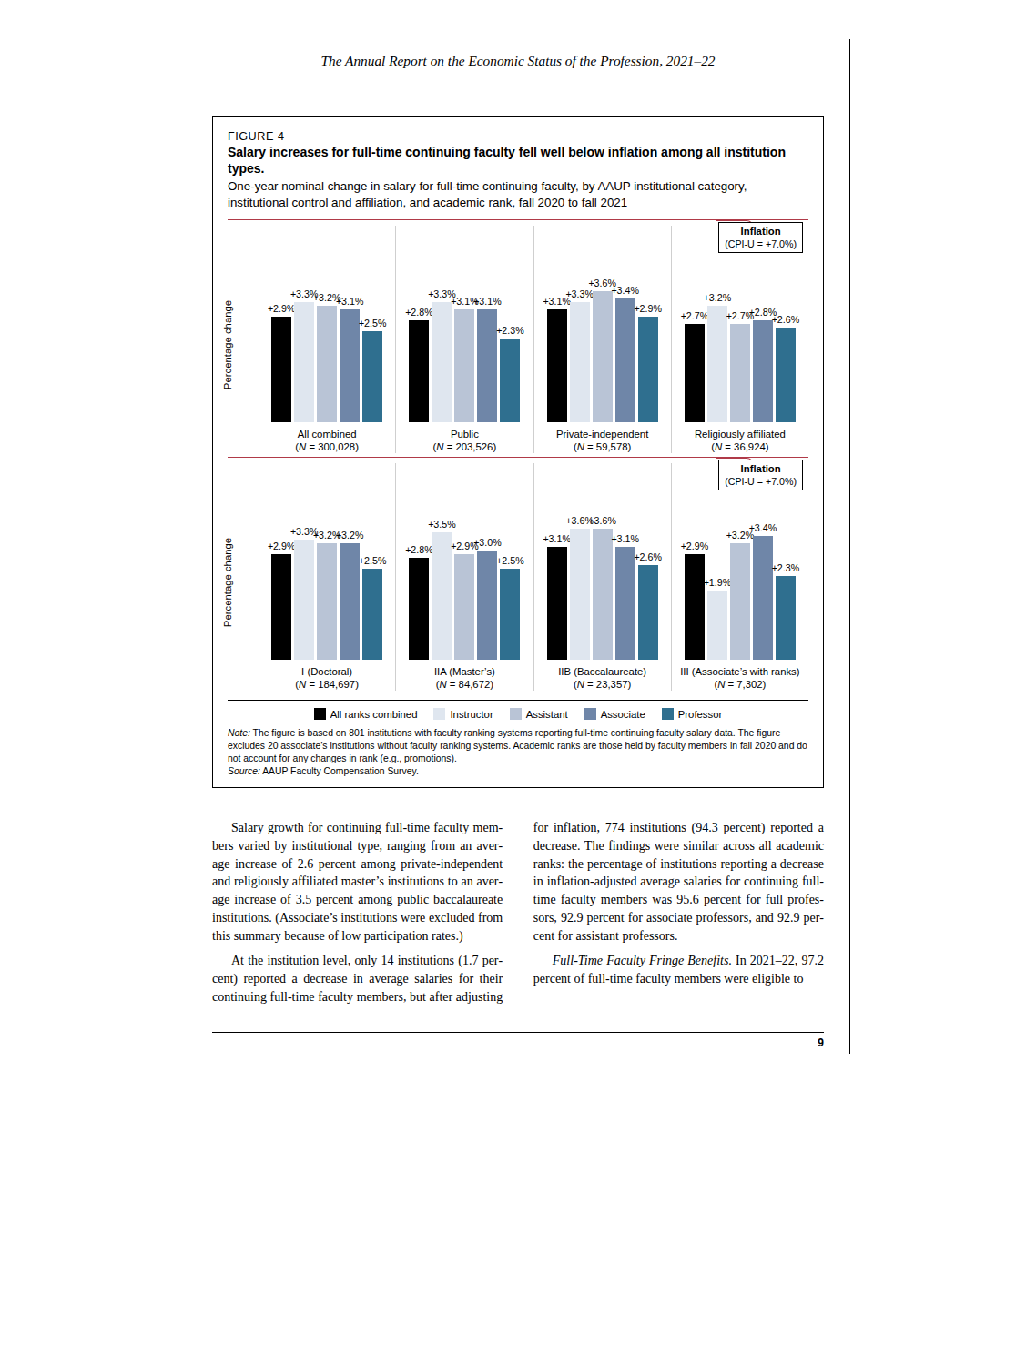The Annual Report on the Economic Status of the Profession, 2021–22
FIGURE 4
Salary increases for full-time continuing faculty fell well below inflation among all institution types.
One-year nominal change in salary for full-time continuing faculty, by AAUP institutional category, institutional control and affiliation, and academic rank, fall 2020 to fall 2021
Inflation
(CPI-U = +7.0%)
Percentage change
+2.9%
+3.3%
+3.2%
+3.1%
+2.5%
All combined
(N = 300,028)
+2.8%
+3.3%
+3.1%
+3.1%
+2.3%
Public
(N = 203,526)
+3.1%
+3.3%
+3.6%
+3.4%
+2.9%
Private-independent
(N = 59,578)
+2.7%
+3.2%
+2.7%
+2.8%
+2.6%
Religiously affiliated
(N = 36,924)
Inflation
(CPI-U = +7.0%)
Percentage change
+2.9%
+3.3%
+3.2%
+3.2%
+2.5%
I (Doctoral)
(N = 184,697)
+2.8%
+3.5%
+2.9%
+3.0%
+2.5%
IIA (Master’s)
(N = 84,672)
+3.1%
+3.6%
+3.6%
+3.1%
+2.6%
IIB (Baccalaureate)
(N = 23,357)
+2.9%
+1.9%
+3.2%
+3.4%
+2.3%
III (Associate’s with ranks)
(N = 7,302)
All ranks combined Instructor Assistant Associate Professor
Note: The figure is based on 801 institutions with faculty ranking systems reporting full-time continuing faculty salary data. The figure excludes 20 associate’s institutions without faculty ranking systems. Academic ranks are those held by faculty members in fall 2020 and do not account for any changes in rank (e.g., promotions).
Source: AAUP Faculty Compensation Survey.
Salary growth for continuing full-time faculty members varied by institutional type, ranging from an average increase of 2.6 percent among private-independent and religiously affiliated master’s institutions to an average increase of 3.5 percent among public baccalaureate institutions. (Associate’s institutions were excluded from this summary because of low participation rates.)
At the institution level, only 14 institutions (1.7 percent) reported a decrease in average salaries for their continuing full-time faculty members, but after adjusting for inflation, 774 institutions (94.3 percent) reported a decrease. The findings were similar across all academic ranks: the percentage of institutions reporting a decrease in inflation-adjusted average salaries for continuing full-time faculty members was 95.6 percent for full professors, 92.9 percent for associate professors, and 92.9 percent for assistant professors.
Full-Time Faculty Fringe Benefits. In 2021–22, 97.2 percent of full-time faculty members were eligible to
9